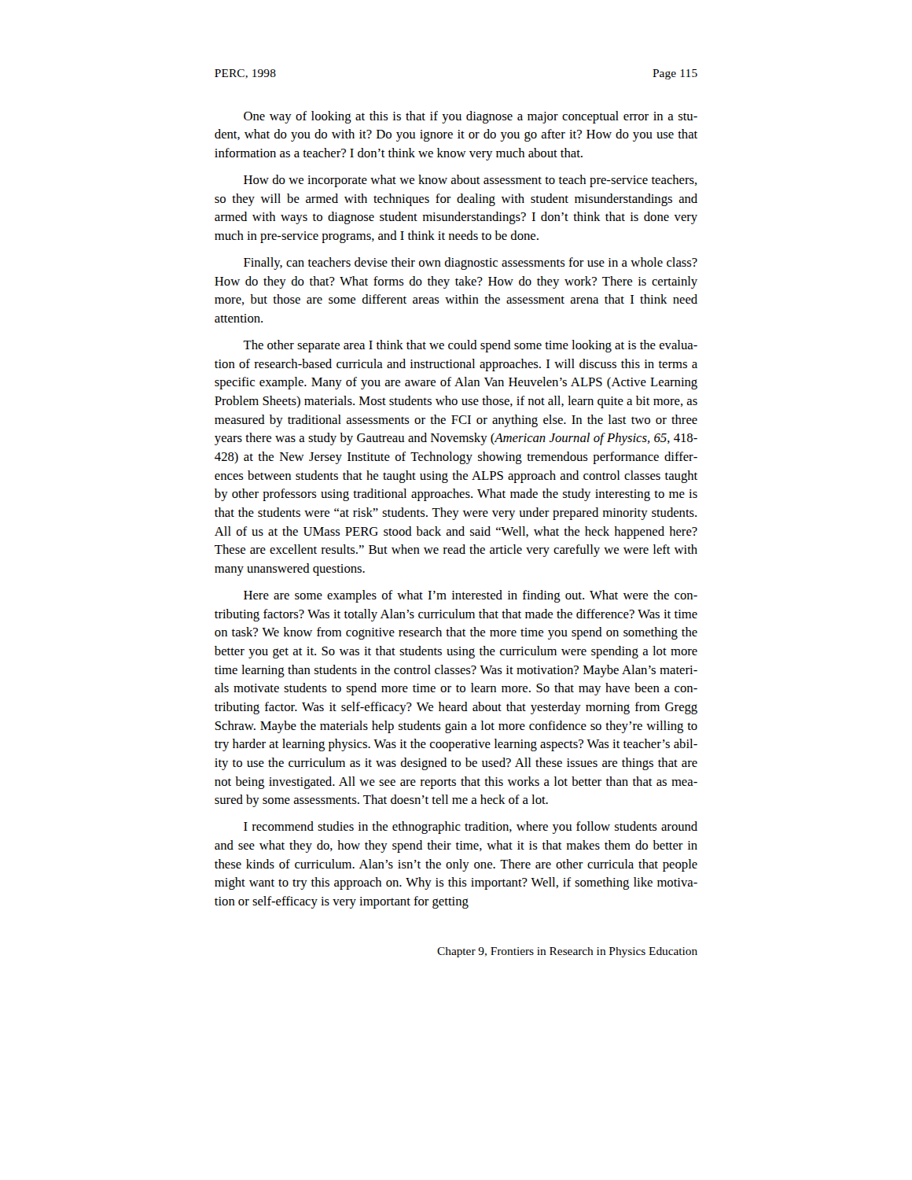PERC, 1998 Page 115
One way of looking at this is that if you diagnose a major conceptual error in a student, what do you do with it? Do you ignore it or do you go after it? How do you use that information as a teacher? I don’t think we know very much about that.
How do we incorporate what we know about assessment to teach pre-service teachers, so they will be armed with techniques for dealing with student misunderstandings and armed with ways to diagnose student misunderstandings? I don’t think that is done very much in pre-service programs, and I think it needs to be done.
Finally, can teachers devise their own diagnostic assessments for use in a whole class? How do they do that? What forms do they take? How do they work? There is certainly more, but those are some different areas within the assessment arena that I think need attention.
The other separate area I think that we could spend some time looking at is the evaluation of research-based curricula and instructional approaches. I will discuss this in terms a specific example. Many of you are aware of Alan Van Heuvelen’s ALPS (Active Learning Problem Sheets) materials. Most students who use those, if not all, learn quite a bit more, as measured by traditional assessments or the FCI or anything else. In the last two or three years there was a study by Gautreau and Novemsky (American Journal of Physics, 65, 418-428) at the New Jersey Institute of Technology showing tremendous performance differences between students that he taught using the ALPS approach and control classes taught by other professors using traditional approaches. What made the study interesting to me is that the students were “at risk” students. They were very under prepared minority students. All of us at the UMass PERG stood back and said “Well, what the heck happened here? These are excellent results.” But when we read the article very carefully we were left with many unanswered questions.
Here are some examples of what I’m interested in finding out. What were the contributing factors? Was it totally Alan’s curriculum that that made the difference? Was it time on task? We know from cognitive research that the more time you spend on something the better you get at it. So was it that students using the curriculum were spending a lot more time learning than students in the control classes? Was it motivation? Maybe Alan’s materials motivate students to spend more time or to learn more. So that may have been a contributing factor. Was it self-efficacy? We heard about that yesterday morning from Gregg Schraw. Maybe the materials help students gain a lot more confidence so they’re willing to try harder at learning physics. Was it the cooperative learning aspects? Was it teacher’s ability to use the curriculum as it was designed to be used? All these issues are things that are not being investigated. All we see are reports that this works a lot better than that as measured by some assessments. That doesn’t tell me a heck of a lot.
I recommend studies in the ethnographic tradition, where you follow students around and see what they do, how they spend their time, what it is that makes them do better in these kinds of curriculum. Alan’s isn’t the only one. There are other curricula that people might want to try this approach on. Why is this important? Well, if something like motivation or self-efficacy is very important for getting
Chapter 9, Frontiers in Research in Physics Education